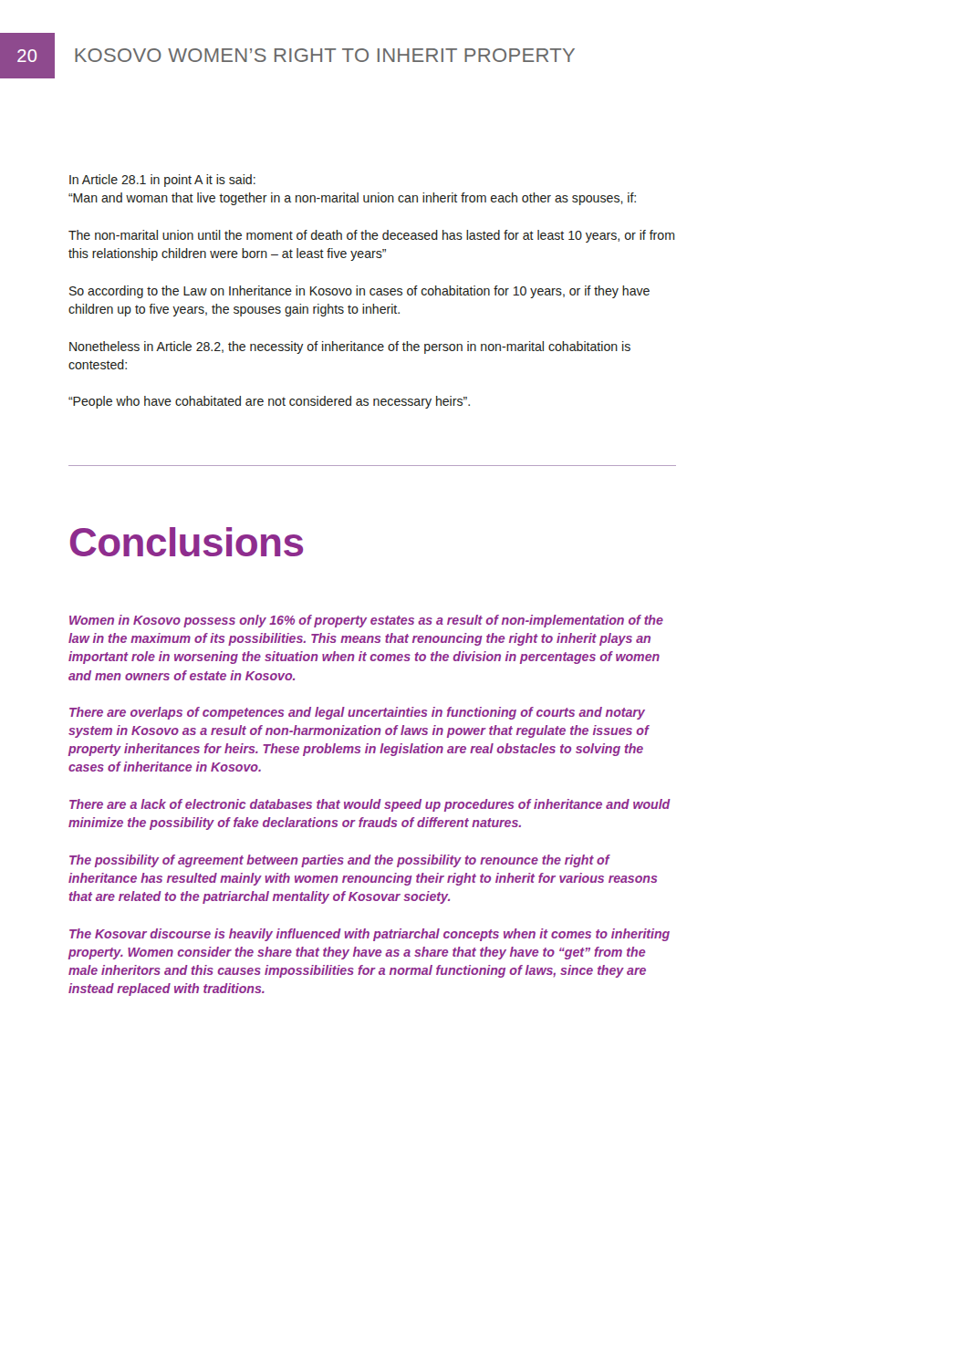20
KOSOVO WOMEN’S RIGHT TO INHERIT PROPERTY
In Article 28.1 in point A it is said:
“Man and woman that live together in a non-marital union can inherit from each other as spouses, if:
The non-marital union until the moment of death of the deceased has lasted for at least 10 years, or if from this relationship children were born – at least five years”
So according to the Law on Inheritance in Kosovo in cases of cohabitation for 10 years, or if they have children up to five years, the spouses gain rights to inherit.
Nonetheless in Article 28.2, the necessity of inheritance of the person in non-marital cohabitation is contested:
“People who have cohabitated are not considered as necessary heirs”.
Conclusions
Women in Kosovo possess only 16% of property estates as a result of non-implementation of the law in the maximum of its possibilities. This means that renouncing the right to inherit plays an important role in worsening the situation when it comes to the division in percentages of women and men owners of estate in Kosovo.
There are overlaps of competences and legal uncertainties in functioning of courts and notary system in Kosovo as a result of non-harmonization of laws in power that regulate the issues of property inheritances for heirs. These problems in legislation are real obstacles to solving the cases of inheritance in Kosovo.
There are a lack of electronic databases that would speed up procedures of inheritance and would minimize the possibility of fake declarations or frauds of different natures.
The possibility of agreement between parties and the possibility to renounce the right of inheritance has resulted mainly with women renouncing their right to inherit for various reasons that are related to the patriarchal mentality of Kosovar society.
The Kosovar discourse is heavily influenced with patriarchal concepts when it comes to inheriting property. Women consider the share that they have as a share that they have to “get” from the male inheritors and this causes impossibilities for a normal functioning of laws, since they are instead replaced with traditions.